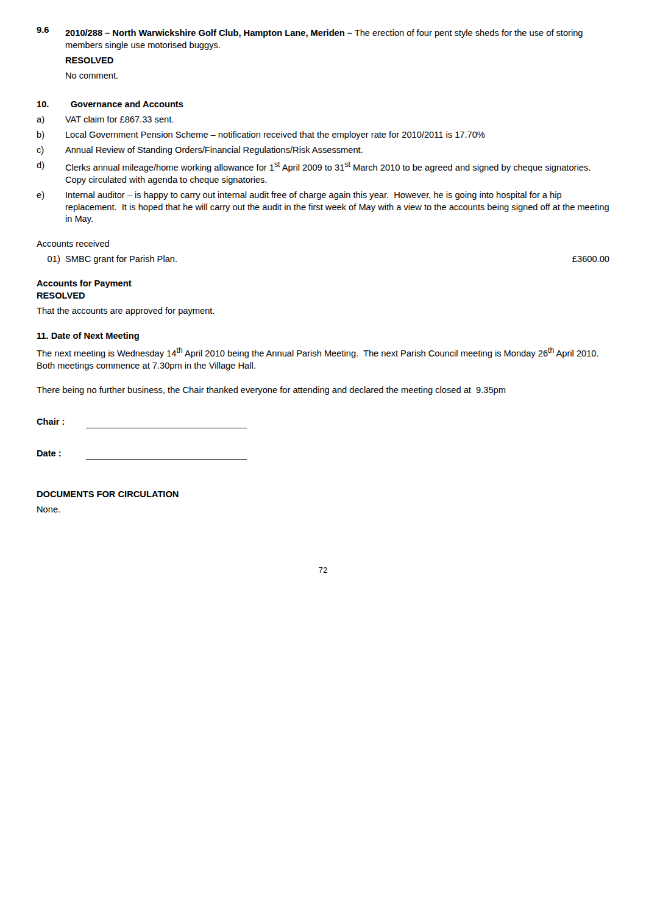9.6
2010/288 – North Warwickshire Golf Club, Hampton Lane, Meriden – The erection of four pent style sheds for the use of storing members single use motorised buggys.
RESOLVED
No comment.
10.
Governance and Accounts
a) VAT claim for £867.33 sent.
b) Local Government Pension Scheme – notification received that the employer rate for 2010/2011 is 17.70%
c) Annual Review of Standing Orders/Financial Regulations/Risk Assessment.
d) Clerks annual mileage/home working allowance for 1st April 2009 to 31st March 2010 to be agreed and signed by cheque signatories. Copy circulated with agenda to cheque signatories.
e) Internal auditor – is happy to carry out internal audit free of charge again this year. However, he is going into hospital for a hip replacement. It is hoped that he will carry out the audit in the first week of May with a view to the accounts being signed off at the meeting in May.
Accounts received
01)
SMBC grant for Parish Plan.
£3600.00
Accounts for Payment
RESOLVED
That the accounts are approved for payment.
11. Date of Next Meeting
The next meeting is Wednesday 14th April 2010 being the Annual Parish Meeting. The next Parish Council meeting is Monday 26th April 2010. Both meetings commence at 7.30pm in the Village Hall.
There being no further business, the Chair thanked everyone for attending and declared the meeting closed at 9.35pm
Chair :
Date :
DOCUMENTS FOR CIRCULATION
None.
72